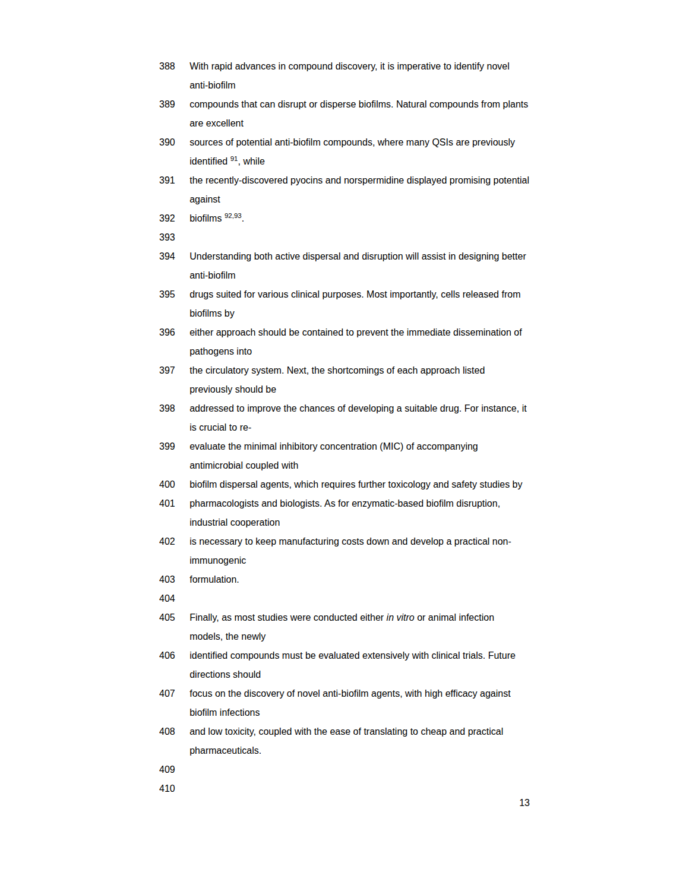388 With rapid advances in compound discovery, it is imperative to identify novel anti-biofilm
389 compounds that can disrupt or disperse biofilms. Natural compounds from plants are excellent
390 sources of potential anti-biofilm compounds, where many QSIs are previously identified 91, while
391 the recently-discovered pyocins and norspermidine displayed promising potential against
392 biofilms 92,93.
393
394 Understanding both active dispersal and disruption will assist in designing better anti-biofilm
395 drugs suited for various clinical purposes. Most importantly, cells released from biofilms by
396 either approach should be contained to prevent the immediate dissemination of pathogens into
397 the circulatory system. Next, the shortcomings of each approach listed previously should be
398 addressed to improve the chances of developing a suitable drug. For instance, it is crucial to re-
399 evaluate the minimal inhibitory concentration (MIC) of accompanying antimicrobial coupled with
400 biofilm dispersal agents, which requires further toxicology and safety studies by
401 pharmacologists and biologists. As for enzymatic-based biofilm disruption, industrial cooperation
402 is necessary to keep manufacturing costs down and develop a practical non-immunogenic
403 formulation.
404
405 Finally, as most studies were conducted either in vitro or animal infection models, the newly
406 identified compounds must be evaluated extensively with clinical trials. Future directions should
407 focus on the discovery of novel anti-biofilm agents, with high efficacy against biofilm infections
408 and low toxicity, coupled with the ease of translating to cheap and practical pharmaceuticals.
409
410
13